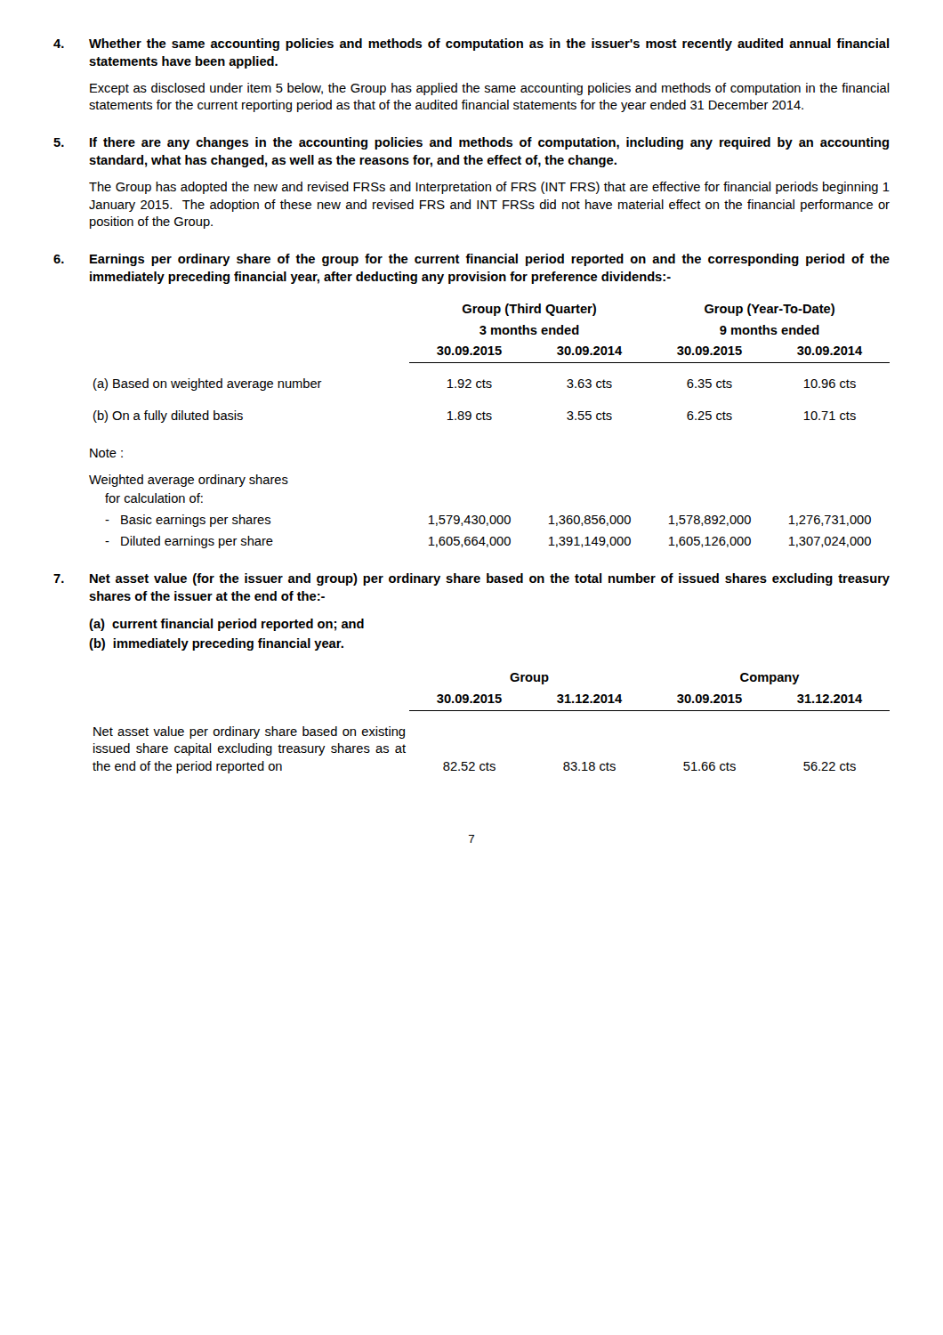4.
Whether the same accounting policies and methods of computation as in the issuer's most recently audited annual financial statements have been applied.
Except as disclosed under item 5 below, the Group has applied the same accounting policies and methods of computation in the financial statements for the current reporting period as that of the audited financial statements for the year ended 31 December 2014.
5.
If there are any changes in the accounting policies and methods of computation, including any required by an accounting standard, what has changed, as well as the reasons for, and the effect of, the change.
The Group has adopted the new and revised FRSs and Interpretation of FRS (INT FRS) that are effective for financial periods beginning 1 January 2015. The adoption of these new and revised FRS and INT FRSs did not have material effect on the financial performance or position of the Group.
6.
Earnings per ordinary share of the group for the current financial period reported on and the corresponding period of the immediately preceding financial year, after deducting any provision for preference dividends:-
| | Group (Third Quarter) | Group (Year-To-Date) |
| | 3 months ended | 9 months ended |
| | 30.09.2015 | 30.09.2014 | 30.09.2015 | 30.09.2014 |
| (a) Based on weighted average number | 1.92 cts | 3.63 cts | 6.35 cts | 10.96 cts |
| (b) On a fully diluted basis | 1.89 cts | 3.55 cts | 6.25 cts | 10.71 cts |
Note :
Weighted average ordinary shares
for calculation of:
| - Basic earnings per shares | 1,579,430,000 | 1,360,856,000 | 1,578,892,000 | 1,276,731,000 |
| - Diluted earnings per share | 1,605,664,000 | 1,391,149,000 | 1,605,126,000 | 1,307,024,000 |
7.
Net asset value (for the issuer and group) per ordinary share based on the total number of issued shares excluding treasury shares of the issuer at the end of the:-
(a) current financial period reported on; and
(b) immediately preceding financial year.
| | Group | Company |
| | 30.09.2015 | 31.12.2014 | 30.09.2015 | 31.12.2014 |
| Net asset value per ordinary share based on existing issued share capital excluding treasury shares as at the end of the period reported on | 82.52 cts | 83.18 cts | 51.66 cts | 56.22 cts |
7